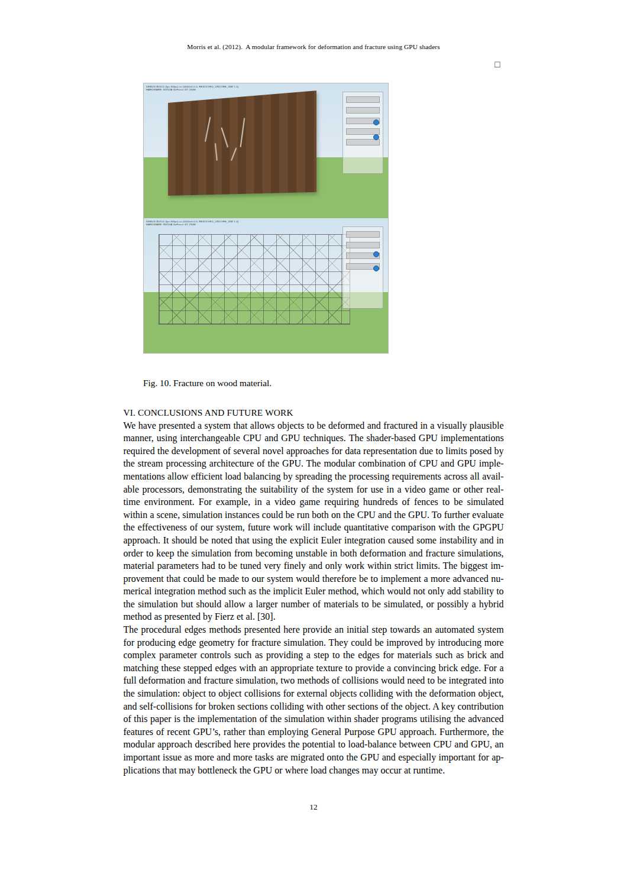Morris et al. (2012). A modular framework for deformation and fracture using GPU shaders
☐
DEBUG BUILD (fps 60fps) vs (0000x0.0.0, RESOLVED_UNCORE_SIM 1.0)
HARDWARE: NVIDIA GeForce GT 230M
DEBUG BUILD (fps 60fps) vs (0000x0.0.0, RESOLVED_UNCORE_SIM 1.0)
HARDWARE: NVIDIA GeForce GT 230M
Fig. 10. Fracture on wood material.
VI. Conclusions and Future Work
We have presented a system that allows objects to be deformed and fractured in a visually plausible manner, using interchangeable CPU and GPU techniques. The shader-based GPU implementations required the development of several novel approaches for data representation due to limits posed by the stream processing architecture of the GPU. The modular combination of CPU and GPU implementations allow efficient load balancing by spreading the processing requirements across all available processors, demonstrating the suitability of the system for use in a video game or other real-time environment. For example, in a video game requiring hundreds of fences to be simulated within a scene, simulation instances could be run both on the CPU and the GPU. To further evaluate the effectiveness of our system, future work will include quantitative comparison with the GPGPU approach. It should be noted that using the explicit Euler integration caused some instability and in order to keep the simulation from becoming unstable in both deformation and fracture simulations, material parameters had to be tuned very finely and only work within strict limits. The biggest improvement that could be made to our system would therefore be to implement a more advanced numerical integration method such as the implicit Euler method, which would not only add stability to the simulation but should allow a larger number of materials to be simulated, or possibly a hybrid method as presented by Fierz et al. [30].
The procedural edges methods presented here provide an initial step towards an automated system for producing edge geometry for fracture simulation. They could be improved by introducing more complex parameter controls such as providing a step to the edges for materials such as brick and matching these stepped edges with an appropriate texture to provide a convincing brick edge. For a full deformation and fracture simulation, two methods of collisions would need to be integrated into the simulation: object to object collisions for external objects colliding with the deformation object, and self-collisions for broken sections colliding with other sections of the object. A key contribution of this paper is the implementation of the simulation within shader programs utilising the advanced features of recent GPU’s, rather than employing General Purpose GPU approach. Furthermore, the modular approach described here provides the potential to load-balance between CPU and GPU, an important issue as more and more tasks are migrated onto the GPU and especially important for applications that may bottleneck the GPU or where load changes may occur at runtime.
12